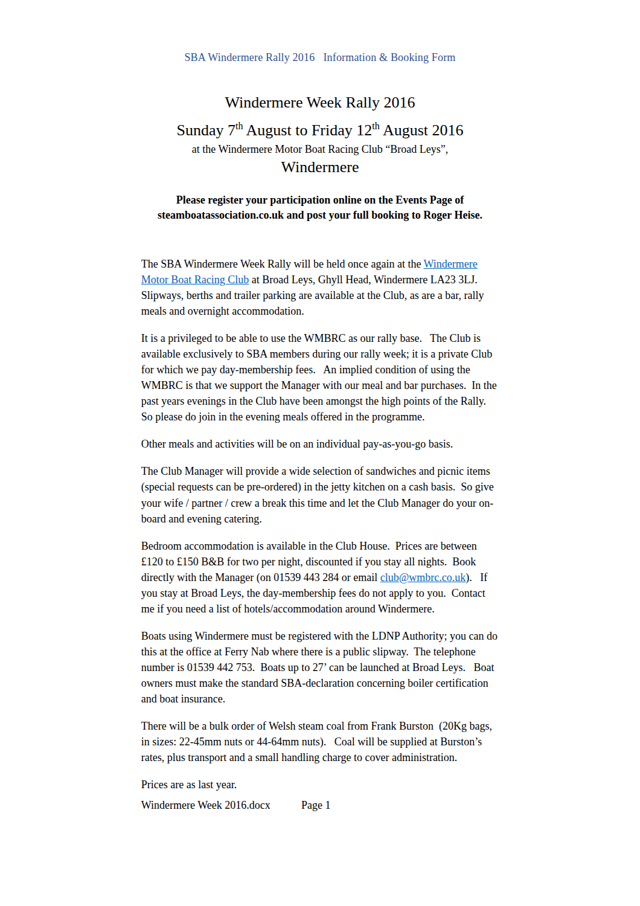SBA Windermere Rally 2016 Information & Booking Form
Windermere Week Rally 2016
Sunday 7th August to Friday 12th August 2016
at the Windermere Motor Boat Racing Club “Broad Leys”,
Windermere
Please register your participation online on the Events Page of
steamboatassociation.co.uk and post your full booking to Roger Heise.
The SBA Windermere Week Rally will be held once again at the Windermere Motor Boat Racing Club at Broad Leys, Ghyll Head, Windermere LA23 3LJ. Slipways, berths and trailer parking are available at the Club, as are a bar, rally meals and overnight accommodation.
It is a privileged to be able to use the WMBRC as our rally base. The Club is available exclusively to SBA members during our rally week; it is a private Club for which we pay day-membership fees. An implied condition of using the WMBRC is that we support the Manager with our meal and bar purchases. In the past years evenings in the Club have been amongst the high points of the Rally. So please do join in the evening meals offered in the programme.
Other meals and activities will be on an individual pay-as-you-go basis.
The Club Manager will provide a wide selection of sandwiches and picnic items (special requests can be pre-ordered) in the jetty kitchen on a cash basis. So give your wife / partner / crew a break this time and let the Club Manager do your on-board and evening catering.
Bedroom accommodation is available in the Club House. Prices are between £120 to £150 B&B for two per night, discounted if you stay all nights. Book directly with the Manager (on 01539 443 284 or email club@wmbrc.co.uk). If you stay at Broad Leys, the day-membership fees do not apply to you. Contact me if you need a list of hotels/accommodation around Windermere.
Boats using Windermere must be registered with the LDNP Authority; you can do this at the office at Ferry Nab where there is a public slipway. The telephone number is 01539 442 753. Boats up to 27’ can be launched at Broad Leys. Boat owners must make the standard SBA-declaration concerning boiler certification and boat insurance.
There will be a bulk order of Welsh steam coal from Frank Burston (20Kg bags, in sizes: 22-45mm nuts or 44-64mm nuts). Coal will be supplied at Burston’s rates, plus transport and a small handling charge to cover administration.
Prices are as last year.
Windermere Week 2016.docx Page 1